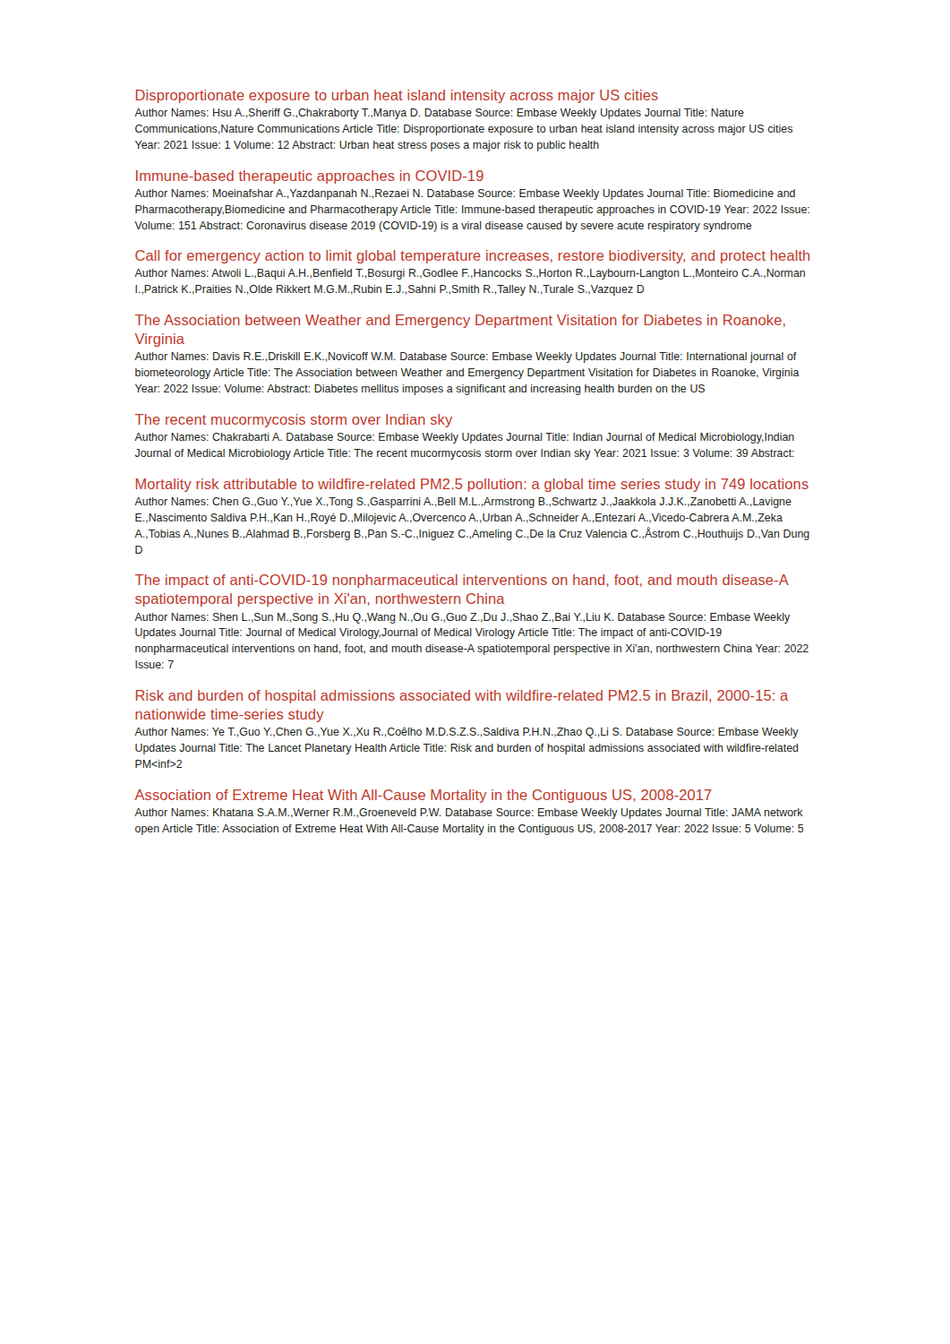Disproportionate exposure to urban heat island intensity across major US cities
Author Names: Hsu A.,Sheriff G.,Chakraborty T.,Manya D. Database Source: Embase Weekly Updates Journal Title: Nature Communications,Nature Communications Article Title: Disproportionate exposure to urban heat island intensity across major US cities Year: 2021 Issue: 1 Volume: 12 Abstract: Urban heat stress poses a major risk to public health
Immune-based therapeutic approaches in COVID-19
Author Names: Moeinafshar A.,Yazdanpanah N.,Rezaei N. Database Source: Embase Weekly Updates Journal Title: Biomedicine and Pharmacotherapy,Biomedicine and Pharmacotherapy Article Title: Immune-based therapeutic approaches in COVID-19 Year: 2022 Issue: Volume: 151 Abstract: Coronavirus disease 2019 (COVID-19) is a viral disease caused by severe acute respiratory syndrome
Call for emergency action to limit global temperature increases, restore biodiversity, and protect health
Author Names: Atwoli L.,Baqui A.H.,Benfield T.,Bosurgi R.,Godlee F.,Hancocks S.,Horton R.,Laybourn-Langton L.,Monteiro C.A.,Norman I.,Patrick K.,Praities N.,Olde Rikkert M.G.M.,Rubin E.J.,Sahni P.,Smith R.,Talley N.,Turale S.,Vazquez D
The Association between Weather and Emergency Department Visitation for Diabetes in Roanoke, Virginia
Author Names: Davis R.E.,Driskill E.K.,Novicoff W.M. Database Source: Embase Weekly Updates Journal Title: International journal of biometeorology Article Title: The Association between Weather and Emergency Department Visitation for Diabetes in Roanoke, Virginia Year: 2022 Issue: Volume: Abstract: Diabetes mellitus imposes a significant and increasing health burden on the US
The recent mucormycosis storm over Indian sky
Author Names: Chakrabarti A. Database Source: Embase Weekly Updates Journal Title: Indian Journal of Medical Microbiology,Indian Journal of Medical Microbiology Article Title: The recent mucormycosis storm over Indian sky Year: 2021 Issue: 3 Volume: 39 Abstract:
Mortality risk attributable to wildfire-related PM2.5 pollution: a global time series study in 749 locations
Author Names: Chen G.,Guo Y.,Yue X.,Tong S.,Gasparrini A.,Bell M.L.,Armstrong B.,Schwartz J.,Jaakkola J.J.K.,Zanobetti A.,Lavigne E.,Nascimento Saldiva P.H.,Kan H.,Royé D.,Milojevic A.,Overcenco A.,Urban A.,Schneider A.,Entezari A.,Vicedo-Cabrera A.M.,Zeka A.,Tobias A.,Nunes B.,Alahmad B.,Forsberg B.,Pan S.-C.,Iniguez C.,Ameling C.,De la Cruz Valencia C.,Åstrom C.,Houthuijs D.,Van Dung D
The impact of anti-COVID-19 nonpharmaceutical interventions on hand, foot, and mouth disease-A spatiotemporal perspective in Xi'an, northwestern China
Author Names: Shen L.,Sun M.,Song S.,Hu Q.,Wang N.,Ou G.,Guo Z.,Du J.,Shao Z.,Bai Y.,Liu K. Database Source: Embase Weekly Updates Journal Title: Journal of Medical Virology,Journal of Medical Virology Article Title: The impact of anti-COVID-19 nonpharmaceutical interventions on hand, foot, and mouth disease-A spatiotemporal perspective in Xi'an, northwestern China Year: 2022 Issue: 7
Risk and burden of hospital admissions associated with wildfire-related PM2.5 in Brazil, 2000-15: a nationwide time-series study
Author Names: Ye T.,Guo Y.,Chen G.,Yue X.,Xu R.,Coêlho M.D.S.Z.S.,Saldiva P.H.N.,Zhao Q.,Li S. Database Source: Embase Weekly Updates Journal Title: The Lancet Planetary Health Article Title: Risk and burden of hospital admissions associated with wildfire-related PM<inf>2
Association of Extreme Heat With All-Cause Mortality in the Contiguous US, 2008-2017
Author Names: Khatana S.A.M.,Werner R.M.,Groeneveld P.W. Database Source: Embase Weekly Updates Journal Title: JAMA network open Article Title: Association of Extreme Heat With All-Cause Mortality in the Contiguous US, 2008-2017 Year: 2022 Issue: 5 Volume: 5